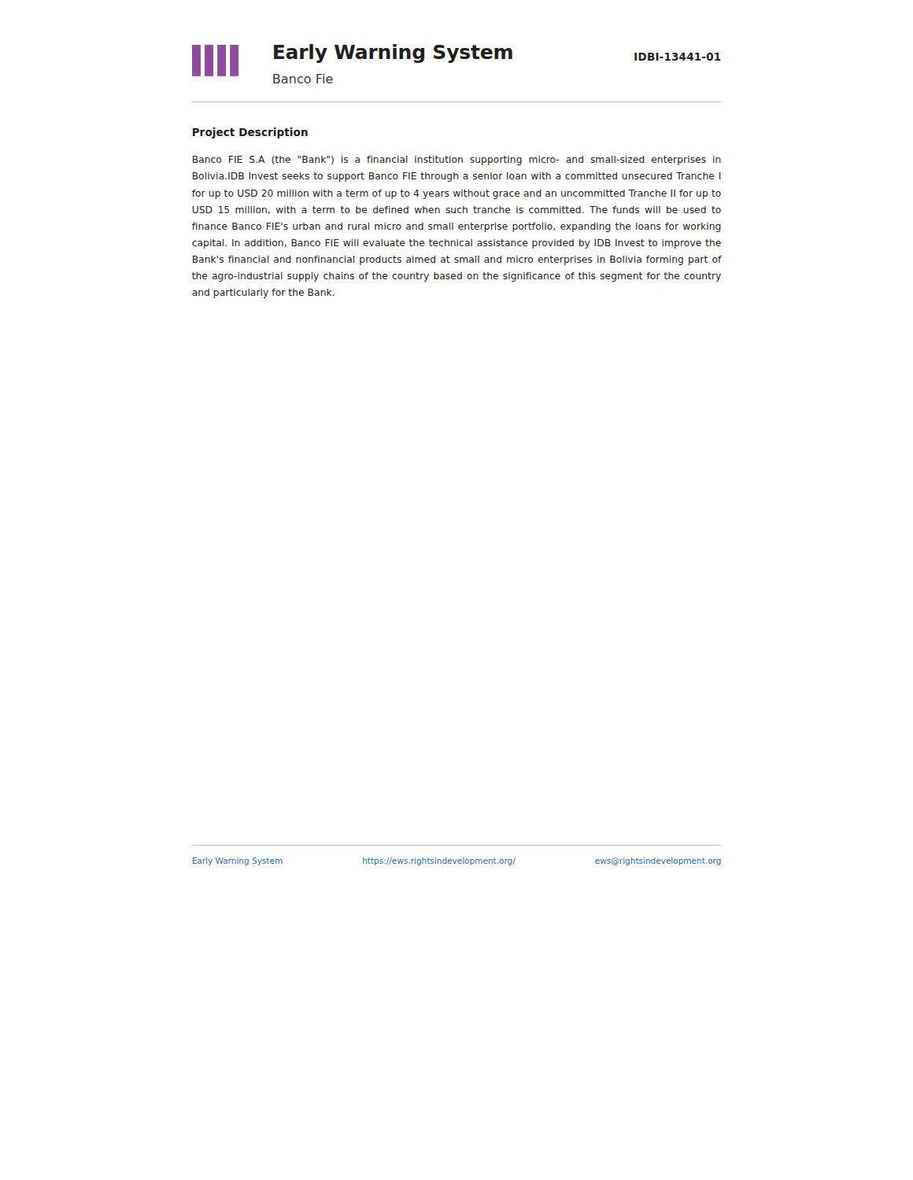Early Warning System
Banco Fie
IDBI-13441-01
Project Description
Banco FIE S.A (the "Bank") is a financial institution supporting micro- and small-sized enterprises in Bolivia.IDB Invest seeks to support Banco FIE through a senior loan with a committed unsecured Tranche I for up to USD 20 million with a term of up to 4 years without grace and an uncommitted Tranche II for up to USD 15 million, with a term to be defined when such tranche is committed. The funds will be used to finance Banco FIE's urban and rural micro and small enterprise portfolio, expanding the loans for working capital. In addition, Banco FIE will evaluate the technical assistance provided by IDB Invest to improve the Bank's financial and nonfinancial products aimed at small and micro enterprises in Bolivia forming part of the agro-industrial supply chains of the country based on the significance of this segment for the country and particularly for the Bank.
Early Warning System
https://ews.rightsindevelopment.org/
ews@rightsindevelopment.org